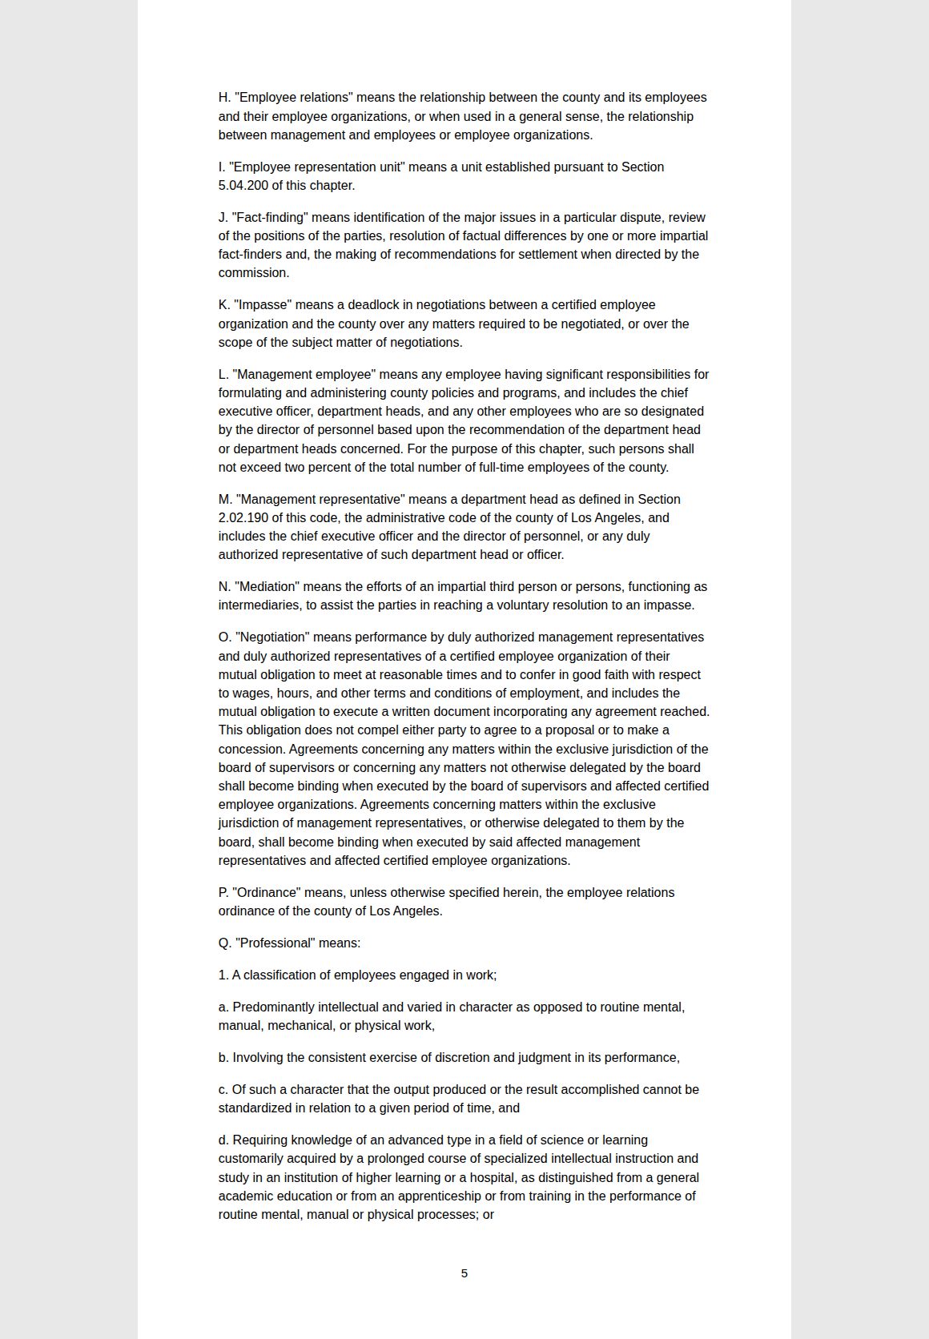H. "Employee relations" means the relationship between the county and its employees and their employee organizations, or when used in a general sense, the relationship between management and employees or employee organizations.
I. "Employee representation unit" means a unit established pursuant to Section 5.04.200 of this chapter.
J. "Fact-finding" means identification of the major issues in a particular dispute, review of the positions of the parties, resolution of factual differences by one or more impartial fact-finders and, the making of recommendations for settlement when directed by the commission.
K. "Impasse" means a deadlock in negotiations between a certified employee organization and the county over any matters required to be negotiated, or over the scope of the subject matter of negotiations.
L. "Management employee" means any employee having significant responsibilities for formulating and administering county policies and programs, and includes the chief executive officer, department heads, and any other employees who are so designated by the director of personnel based upon the recommendation of the department head or department heads concerned. For the purpose of this chapter, such persons shall not exceed two percent of the total number of full-time employees of the county.
M. "Management representative" means a department head as defined in Section 2.02.190 of this code, the administrative code of the county of Los Angeles, and includes the chief executive officer and the director of personnel, or any duly authorized representative of such department head or officer.
N. "Mediation" means the efforts of an impartial third person or persons, functioning as intermediaries, to assist the parties in reaching a voluntary resolution to an impasse.
O. "Negotiation" means performance by duly authorized management representatives and duly authorized representatives of a certified employee organization of their mutual obligation to meet at reasonable times and to confer in good faith with respect to wages, hours, and other terms and conditions of employment, and includes the mutual obligation to execute a written document incorporating any agreement reached. This obligation does not compel either party to agree to a proposal or to make a concession. Agreements concerning any matters within the exclusive jurisdiction of the board of supervisors or concerning any matters not otherwise delegated by the board shall become binding when executed by the board of supervisors and affected certified employee organizations. Agreements concerning matters within the exclusive jurisdiction of management representatives, or otherwise delegated to them by the board, shall become binding when executed by said affected management representatives and affected certified employee organizations.
P. "Ordinance" means, unless otherwise specified herein, the employee relations ordinance of the county of Los Angeles.
Q. "Professional" means:
1. A classification of employees engaged in work;
a. Predominantly intellectual and varied in character as opposed to routine mental, manual, mechanical, or physical work,
b. Involving the consistent exercise of discretion and judgment in its performance,
c. Of such a character that the output produced or the result accomplished cannot be standardized in relation to a given period of time, and
d. Requiring knowledge of an advanced type in a field of science or learning customarily acquired by a prolonged course of specialized intellectual instruction and study in an institution of higher learning or a hospital, as distinguished from a general academic education or from an apprenticeship or from training in the performance of routine mental, manual or physical processes; or
5